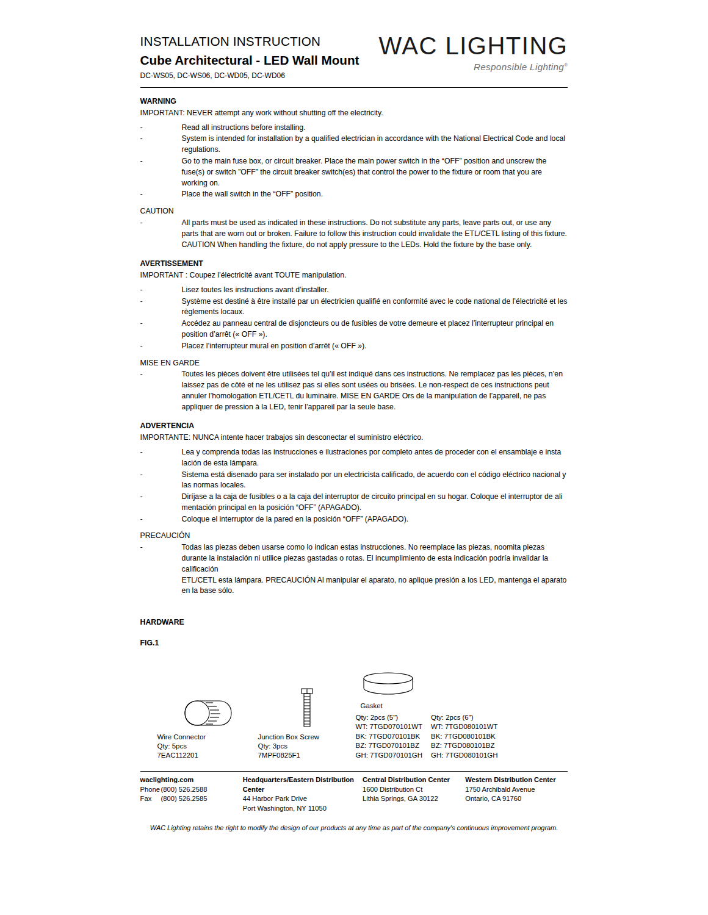INSTALLATION INSTRUCTION
Cube Architectural - LED Wall Mount
DC-WS05, DC-WS06, DC-WD05, DC-WD06
WAC LIGHTING
Responsible Lighting®
WARNING
IMPORTANT: NEVER attempt any work without shutting off the electricity.
Read all instructions before installing.
System is intended for installation by a qualified electrician in accordance with the National Electrical Code and local regulations.
Go to the main fuse box, or circuit breaker. Place the main power switch in the “OFF” position and unscrew the fuse(s) or switch ”OFF” the circuit breaker switch(es) that control the power to the fixture or room that you are working on.
Place the wall switch in the “OFF” position.
CAUTION
All parts must be used as indicated in these instructions. Do not substitute any parts, leave parts out, or use any parts that are worn out or broken. Failure to follow this instruction could invalidate the ETL/CETL listing of this fixture.CAUTION When handling the fixture, do not apply pressure to the LEDs. Hold the fixture by the base only.
AVERTISSEMENT
IMPORTANT : Coupez l’électricité avant TOUTE manipulation.
Lisez toutes les instructions avant d’installer.
Système est destiné à être installé par un électricien qualifié en conformité avec le code national de l’électricité et les règlements locaux.
Accédez au panneau central de disjoncteurs ou de fusibles de votre demeure et placez l’interrupteur principal en position d’arrêt (« OFF »).
Placez l’interrupteur mural en position d’arrêt (« OFF »).
MISE EN GARDE
Toutes les pièces doivent être utilisées tel qu’il est indiqué dans ces instructions. Ne remplacez pas les pièces, n’en laissez pas de côté et ne les utilisez pas si elles sont usées ou brisées. Le non-respect de ces instructions peut annuler l’homologation ETL/CETL du luminaire. MISE EN GARDE Ors de la manipulation de l’appareil, ne pas appliquer de pression à la LED, tenir l’appareil par la seule base.
ADVERTENCIA
IMPORTANTE: NUNCA intente hacer trabajos sin desconectar el suministro eléctrico.
Lea y comprenda todas las instrucciones e ilustraciones por completo antes de proceder con el ensamblaje e insta lación de esta lámpara.
Sistema está disenado para ser instalado por un electricista calificado, de acuerdo con el código eléctrico nacional y las normas locales.
Diríjase a la caja de fusibles o a la caja del interruptor de circuito principal en su hogar. Coloque el interruptor de ali mentación principal en la posición “OFF” (APAGADO).
Coloque el interruptor de la pared en la posición “OFF” (APAGADO).
PRECAUCIÓN
Todas las piezas deben usarse como lo indican estas instrucciones. No reemplace las piezas, noomita piezas durante la instalación ni utilice piezas gastadas o rotas. El incumplimiento de esta indicación podría invalidar la calificaciónETL/CETL esta lámpara. PRECAUCIÓN Al manipular el aparato, no aplique presión a los LED, mantenga el aparato en la base sólo.
HARDWARE
FIG.1
Wire Connector
Qty: 5pcs
7EAC112201
Junction Box Screw
Qty: 3pcs
7MPF0825F1
Gasket
Qty: 2pcs (5")
WT: 7TGD070101WT
BK: 7TGD070101BK
BZ: 7TGD070101BZ
GH: 7TGD070101GH
Qty: 2pcs (6")
WT: 7TGD080101WT
BK: 7TGD080101BK
BZ: 7TGD080101BZ
GH: 7TGD080101GH
waclighting.com
Phone(800) 526.2588 Fax(800) 526.2585
Headquarters/Eastern Distribution Center
44 Harbor Park Drive
Port Washington, NY 11050
Central Distribution Center
1600 Distribution Ct
Lithia Springs, GA 30122
Western Distribution Center
1750 Archibald Avenue
Ontario, CA 91760
WAC Lighting retains the right to modify the design of our products at any time as part of the company's continuous improvement program.